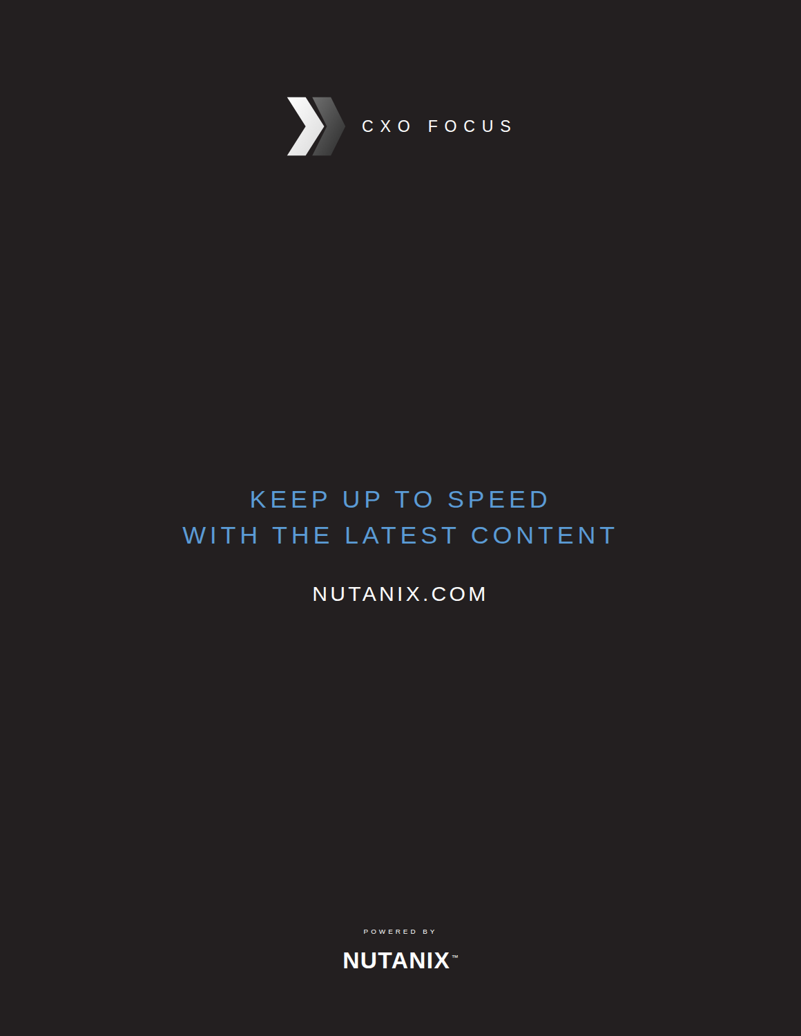CXO Focus
Keep up to speed
with the latest content
Nutanix.com
Powered by
Nutanix™